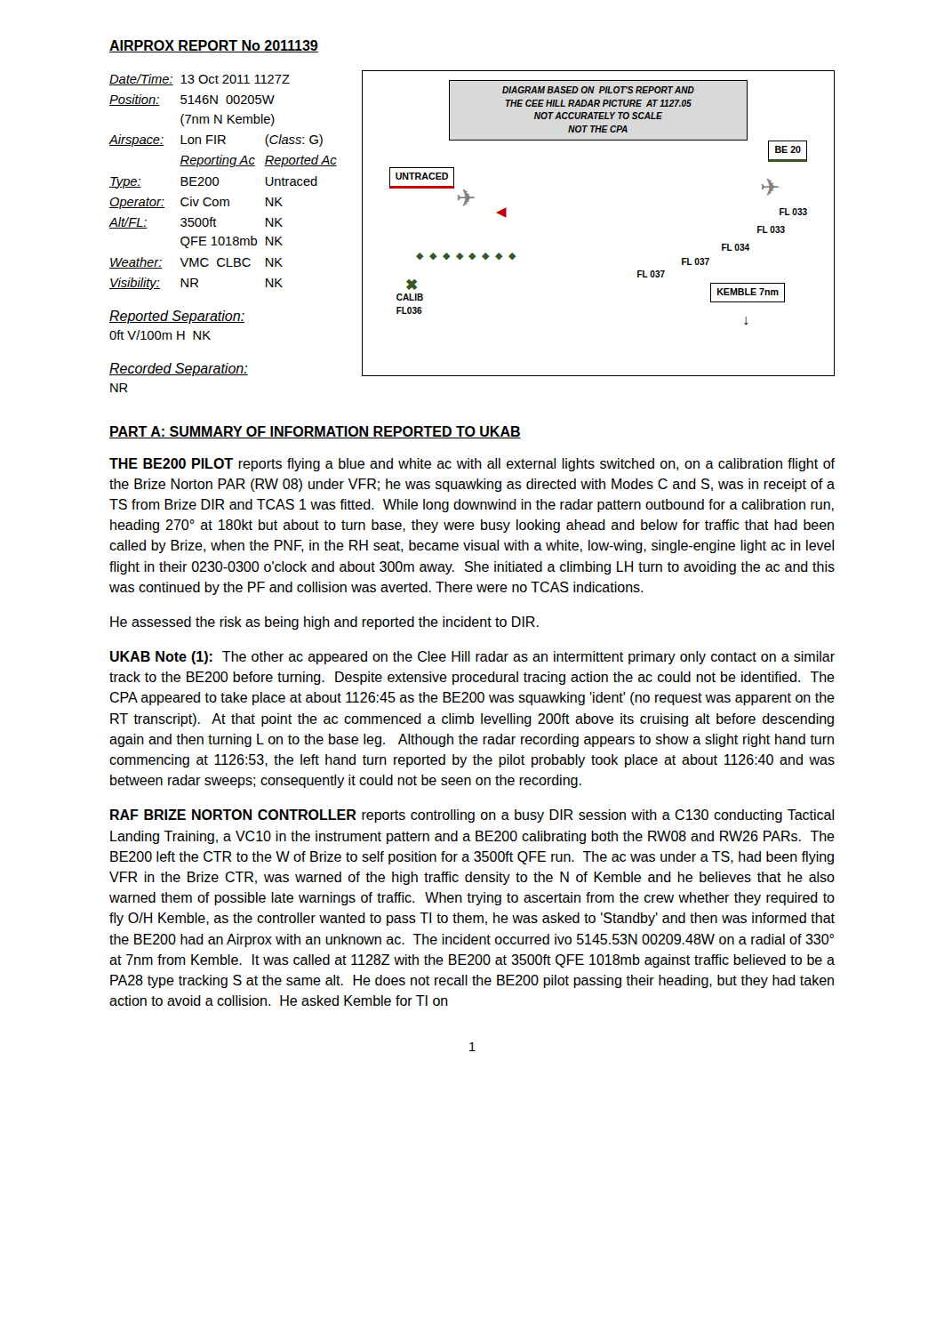AIRPROX REPORT No 2011139
| Date/Time: | 13 Oct 2011 1127Z |
| Position: | 5146N 00205W (7nm N Kemble) |
| Airspace: | Lon FIR | ( Class : G) |
| | Reporting Ac | Reported Ac |
| Type: | BE200 | Untraced |
| Operator: | Civ Com | NK |
| Alt/FL: | 3500ft QFE 1018mb | NK NK |
| Weather: | VMC CLBC | NK |
| Visibility: | NR | NK |
Reported Separation:
| 0ft V/100m H | NK |
Recorded Separation:
| NR |
DIAGRAM BASED ON PILOT'S REPORT AND
THE CEE HILL RADAR PICTURE AT 1127.05
NOT ACCURATELY TO SCALE
NOT THE CPA
BE 20
UNTRACED
✈
✈
FL 033
FL 033
FL 034
FL 037
FL 037
◆ ◆ ◆ ◆ ◆ ◆ ◆ ◆
◀
✖
CALIB
FL036
KEMBLE 7nm
↓
PART A: SUMMARY OF INFORMATION REPORTED TO UKAB
THE BE200 PILOT reports flying a blue and white ac with all external lights switched on, on a calibration flight of the Brize Norton PAR (RW 08) under VFR; he was squawking as directed with Modes C and S, was in receipt of a TS from Brize DIR and TCAS 1 was fitted. While long downwind in the radar pattern outbound for a calibration run, heading 270° at 180kt but about to turn base, they were busy looking ahead and below for traffic that had been called by Brize, when the PNF, in the RH seat, became visual with a white, low-wing, single-engine light ac in level flight in their 0230-0300 o'clock and about 300m away. She initiated a climbing LH turn to avoiding the ac and this was continued by the PF and collision was averted. There were no TCAS indications.
He assessed the risk as being high and reported the incident to DIR.
UKAB Note (1): The other ac appeared on the Clee Hill radar as an intermittent primary only contact on a similar track to the BE200 before turning. Despite extensive procedural tracing action the ac could not be identified. The CPA appeared to take place at about 1126:45 as the BE200 was squawking 'ident' (no request was apparent on the RT transcript). At that point the ac commenced a climb levelling 200ft above its cruising alt before descending again and then turning L on to the base leg. Although the radar recording appears to show a slight right hand turn commencing at 1126:53, the left hand turn reported by the pilot probably took place at about 1126:40 and was between radar sweeps; consequently it could not be seen on the recording.
RAF BRIZE NORTON CONTROLLER reports controlling on a busy DIR session with a C130 conducting Tactical Landing Training, a VC10 in the instrument pattern and a BE200 calibrating both the RW08 and RW26 PARs. The BE200 left the CTR to the W of Brize to self position for a 3500ft QFE run. The ac was under a TS, had been flying VFR in the Brize CTR, was warned of the high traffic density to the N of Kemble and he believes that he also warned them of possible late warnings of traffic. When trying to ascertain from the crew whether they required to fly O/H Kemble, as the controller wanted to pass TI to them, he was asked to 'Standby' and then was informed that the BE200 had an Airprox with an unknown ac. The incident occurred ivo 5145.53N 00209.48W on a radial of 330° at 7nm from Kemble. It was called at 1128Z with the BE200 at 3500ft QFE 1018mb against traffic believed to be a PA28 type tracking S at the same alt. He does not recall the BE200 pilot passing their heading, but they had taken action to avoid a collision. He asked Kemble for TI on
1